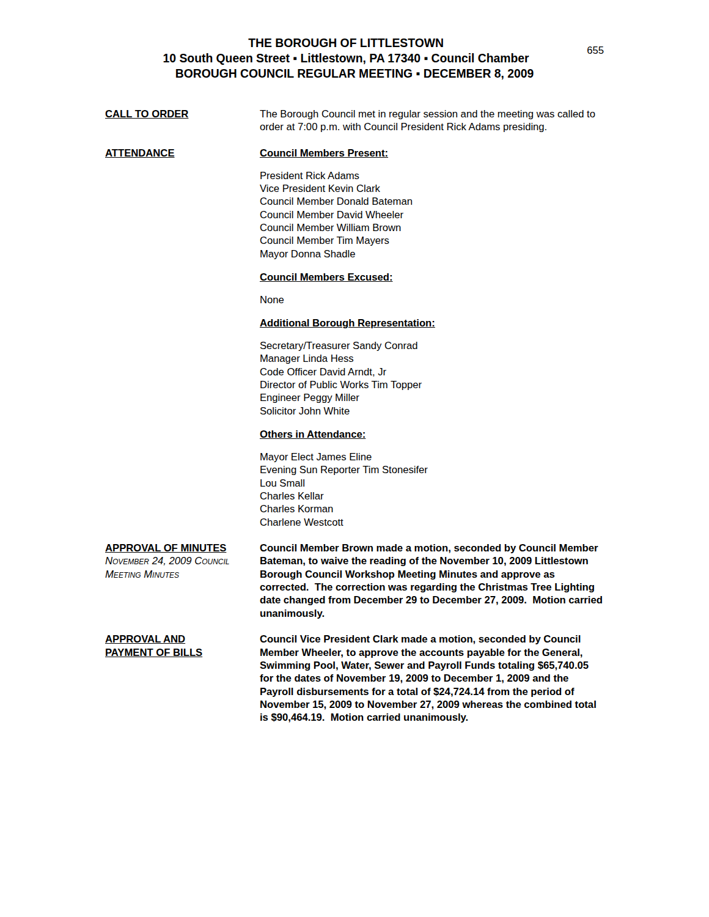655
THE BOROUGH OF LITTLESTOWN 10 South Queen Street ▪ Littlestown, PA 17340 ▪ Council Chamber BOROUGH COUNCIL REGULAR MEETING ▪ DECEMBER 8, 2009
| CALL TO ORDER | The Borough Council met in regular session and the meeting was called to order at 7:00 p.m. with Council President Rick Adams presiding. |
| ATTENDANCE | Council Members Present: President Rick Adams Vice President Kevin Clark Council Member Donald Bateman Council Member David Wheeler Council Member William Brown Council Member Tim Mayers Mayor Donna Shadle Council Members Excused: None Additional Borough Representation: Secretary/Treasurer Sandy Conrad Manager Linda Hess Code Officer David Arndt, Jr Director of Public Works Tim Topper Engineer Peggy Miller Solicitor John White Others in Attendance: Mayor Elect James Eline Evening Sun Reporter Tim Stonesifer Lou Small Charles Kellar Charles Korman Charlene Westcott |
| APPROVAL OF MINUTES November 24, 2009 Council Meeting Minutes | Council Member Brown made a motion, seconded by Council Member Bateman, to waive the reading of the November 10, 2009 Littlestown Borough Council Workshop Meeting Minutes and approve as corrected. The correction was regarding the Christmas Tree Lighting date changed from December 29 to December 27, 2009. Motion carried unanimously. |
| APPROVAL AND PAYMENT OF BILLS | Council Vice President Clark made a motion, seconded by Council Member Wheeler, to approve the accounts payable for the General, Swimming Pool, Water, Sewer and Payroll Funds totaling $65,740.05 for the dates of November 19, 2009 to December 1, 2009 and the Payroll disbursements for a total of $24,724.14 from the period of November 15, 2009 to November 27, 2009 whereas the combined total is $90,464.19. Motion carried unanimously. |